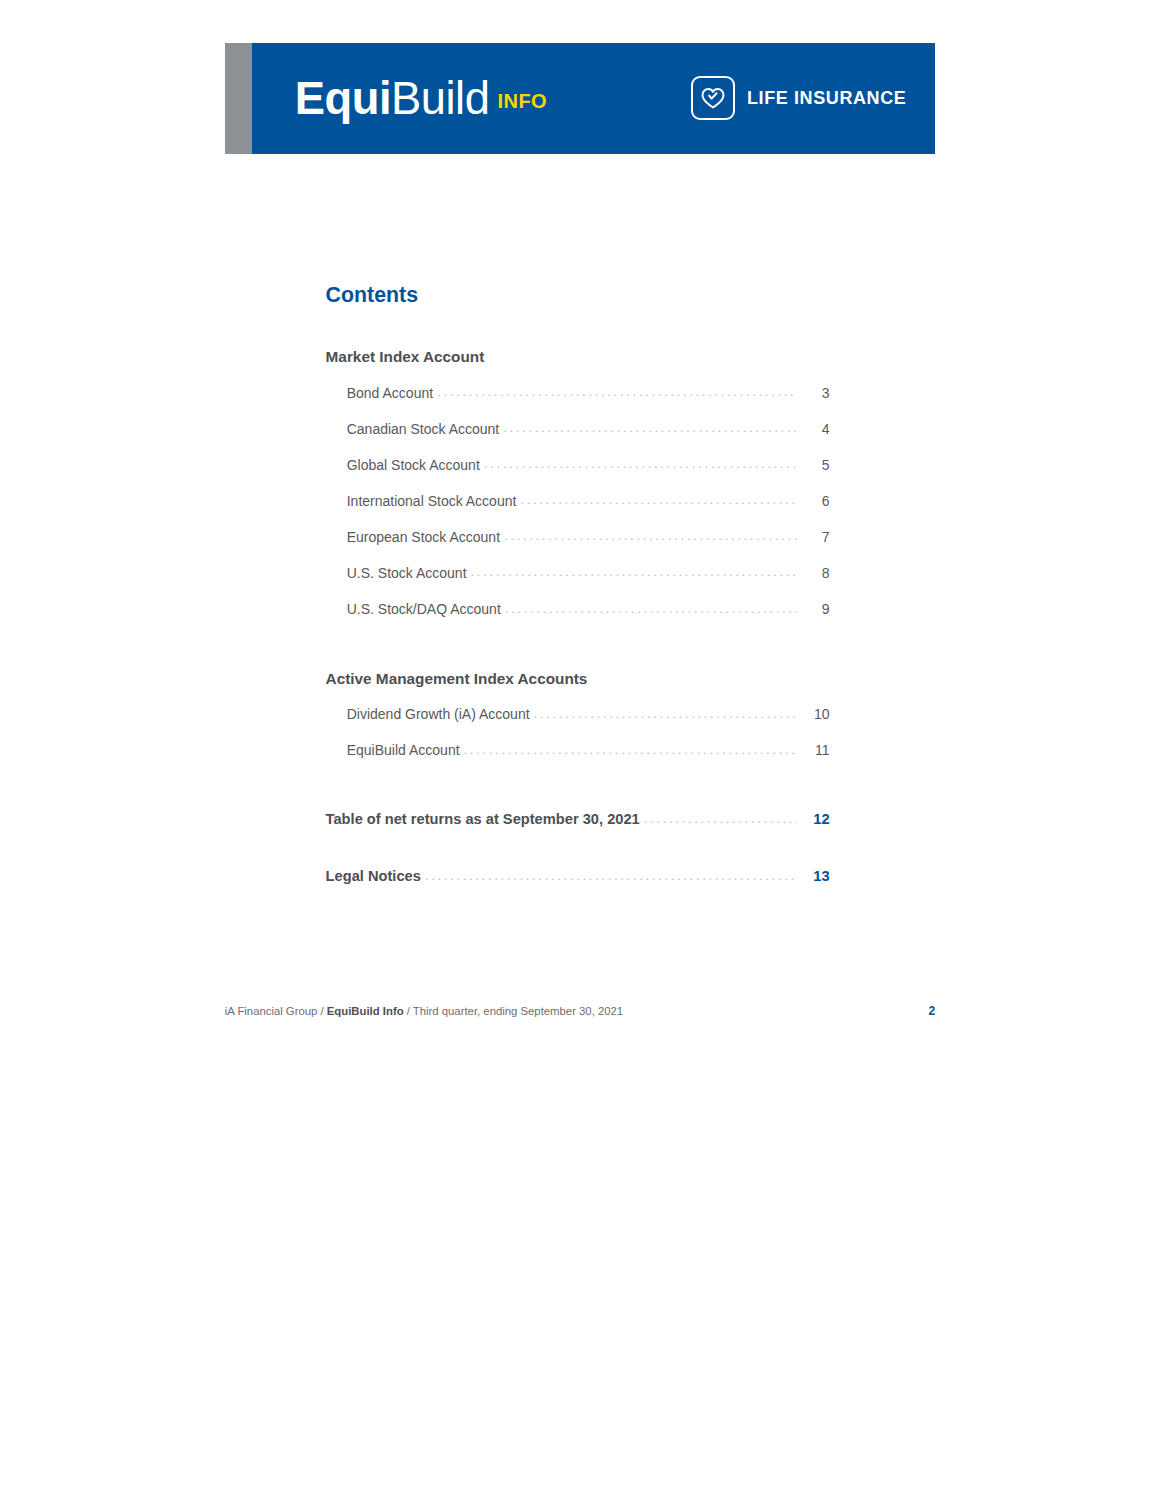Equi Build INFO
LIFE INSURANCE
Contents
Market Index Account
Bond Account.................................................................................................. 3
Canadian Stock Account.................................................................................................. 4
Global Stock Account.................................................................................................. 5
International Stock Account.................................................................................................. 6
European Stock Account.................................................................................................. 7
U.S. Stock Account.................................................................................................. 8
U.S. Stock/DAQ Account.................................................................................................. 9
Active Management Index Accounts
Dividend Growth (iA) Account.................................................................................................. 10
EquiBuild Account.................................................................................................. 11
Table of net returns as at September 30, 2021 .................................................................................................. 12
Legal Notices .................................................................................................. 13
iA Financial Group / EquiBuild Info / Third quarter, ending September 30, 2021
2